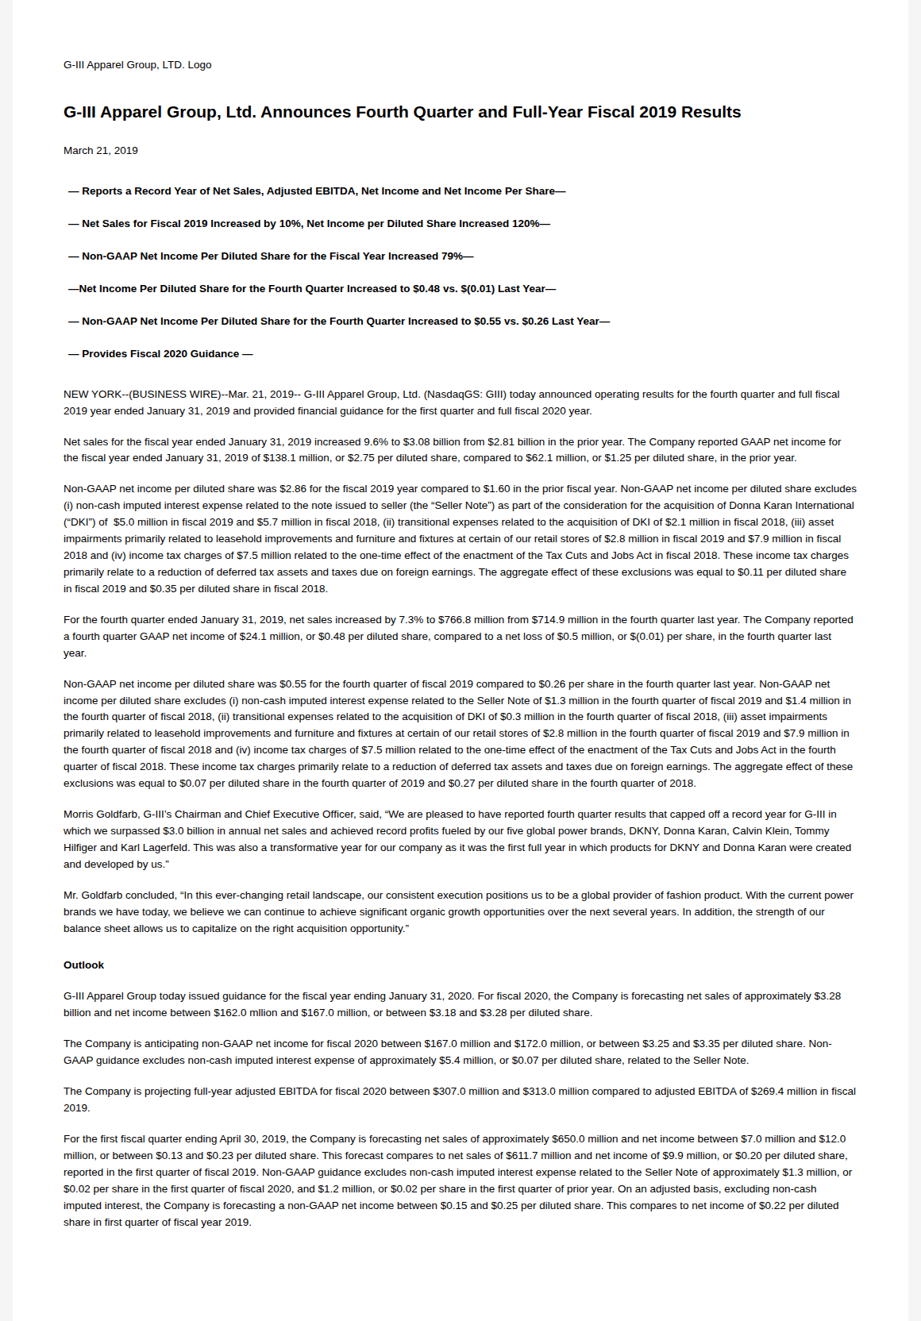G-III Apparel Group, LTD. Logo
G-III Apparel Group, Ltd. Announces Fourth Quarter and Full-Year Fiscal 2019 Results
March 21, 2019
— Reports a Record Year of Net Sales, Adjusted EBITDA, Net Income and Net Income Per Share—
— Net Sales for Fiscal 2019 Increased by 10%, Net Income per Diluted Share Increased 120%—
— Non-GAAP Net Income Per Diluted Share for the Fiscal Year Increased 79%—
—Net Income Per Diluted Share for the Fourth Quarter Increased to $0.48 vs. $(0.01) Last Year—
— Non-GAAP Net Income Per Diluted Share for the Fourth Quarter Increased to $0.55 vs. $0.26 Last Year—
— Provides Fiscal 2020 Guidance —
NEW YORK--(BUSINESS WIRE)--Mar. 21, 2019-- G-III Apparel Group, Ltd. (NasdaqGS: GIII) today announced operating results for the fourth quarter and full fiscal 2019 year ended January 31, 2019 and provided financial guidance for the first quarter and full fiscal 2020 year.
Net sales for the fiscal year ended January 31, 2019 increased 9.6% to $3.08 billion from $2.81 billion in the prior year. The Company reported GAAP net income for the fiscal year ended January 31, 2019 of $138.1 million, or $2.75 per diluted share, compared to $62.1 million, or $1.25 per diluted share, in the prior year.
Non-GAAP net income per diluted share was $2.86 for the fiscal 2019 year compared to $1.60 in the prior fiscal year. Non-GAAP net income per diluted share excludes (i) non-cash imputed interest expense related to the note issued to seller (the “Seller Note”) as part of the consideration for the acquisition of Donna Karan International (“DKI”) of $5.0 million in fiscal 2019 and $5.7 million in fiscal 2018, (ii) transitional expenses related to the acquisition of DKI of $2.1 million in fiscal 2018, (iii) asset impairments primarily related to leasehold improvements and furniture and fixtures at certain of our retail stores of $2.8 million in fiscal 2019 and $7.9 million in fiscal 2018 and (iv) income tax charges of $7.5 million related to the one-time effect of the enactment of the Tax Cuts and Jobs Act in fiscal 2018. These income tax charges primarily relate to a reduction of deferred tax assets and taxes due on foreign earnings. The aggregate effect of these exclusions was equal to $0.11 per diluted share in fiscal 2019 and $0.35 per diluted share in fiscal 2018.
For the fourth quarter ended January 31, 2019, net sales increased by 7.3% to $766.8 million from $714.9 million in the fourth quarter last year. The Company reported a fourth quarter GAAP net income of $24.1 million, or $0.48 per diluted share, compared to a net loss of $0.5 million, or $(0.01) per share, in the fourth quarter last year.
Non-GAAP net income per diluted share was $0.55 for the fourth quarter of fiscal 2019 compared to $0.26 per share in the fourth quarter last year. Non-GAAP net income per diluted share excludes (i) non-cash imputed interest expense related to the Seller Note of $1.3 million in the fourth quarter of fiscal 2019 and $1.4 million in the fourth quarter of fiscal 2018, (ii) transitional expenses related to the acquisition of DKI of $0.3 million in the fourth quarter of fiscal 2018, (iii) asset impairments primarily related to leasehold improvements and furniture and fixtures at certain of our retail stores of $2.8 million in the fourth quarter of fiscal 2019 and $7.9 million in the fourth quarter of fiscal 2018 and (iv) income tax charges of $7.5 million related to the one-time effect of the enactment of the Tax Cuts and Jobs Act in the fourth quarter of fiscal 2018. These income tax charges primarily relate to a reduction of deferred tax assets and taxes due on foreign earnings. The aggregate effect of these exclusions was equal to $0.07 per diluted share in the fourth quarter of 2019 and $0.27 per diluted share in the fourth quarter of 2018.
Morris Goldfarb, G-III’s Chairman and Chief Executive Officer, said, “We are pleased to have reported fourth quarter results that capped off a record year for G-III in which we surpassed $3.0 billion in annual net sales and achieved record profits fueled by our five global power brands, DKNY, Donna Karan, Calvin Klein, Tommy Hilfiger and Karl Lagerfeld. This was also a transformative year for our company as it was the first full year in which products for DKNY and Donna Karan were created and developed by us.”
Mr. Goldfarb concluded, “In this ever-changing retail landscape, our consistent execution positions us to be a global provider of fashion product. With the current power brands we have today, we believe we can continue to achieve significant organic growth opportunities over the next several years. In addition, the strength of our balance sheet allows us to capitalize on the right acquisition opportunity.”
Outlook
G-III Apparel Group today issued guidance for the fiscal year ending January 31, 2020. For fiscal 2020, the Company is forecasting net sales of approximately $3.28 billion and net income between $162.0 mllion and $167.0 million, or between $3.18 and $3.28 per diluted share.
The Company is anticipating non-GAAP net income for fiscal 2020 between $167.0 million and $172.0 million, or between $3.25 and $3.35 per diluted share. Non-GAAP guidance excludes non-cash imputed interest expense of approximately $5.4 million, or $0.07 per diluted share, related to the Seller Note.
The Company is projecting full-year adjusted EBITDA for fiscal 2020 between $307.0 million and $313.0 million compared to adjusted EBITDA of $269.4 million in fiscal 2019.
For the first fiscal quarter ending April 30, 2019, the Company is forecasting net sales of approximately $650.0 million and net income between $7.0 million and $12.0 million, or between $0.13 and $0.23 per diluted share. This forecast compares to net sales of $611.7 million and net income of $9.9 million, or $0.20 per diluted share, reported in the first quarter of fiscal 2019. Non-GAAP guidance excludes non-cash imputed interest expense related to the Seller Note of approximately $1.3 million, or $0.02 per share in the first quarter of fiscal 2020, and $1.2 million, or $0.02 per share in the first quarter of prior year. On an adjusted basis, excluding non-cash imputed interest, the Company is forecasting a non-GAAP net income between $0.15 and $0.25 per diluted share. This compares to net income of $0.22 per diluted share in first quarter of fiscal year 2019.